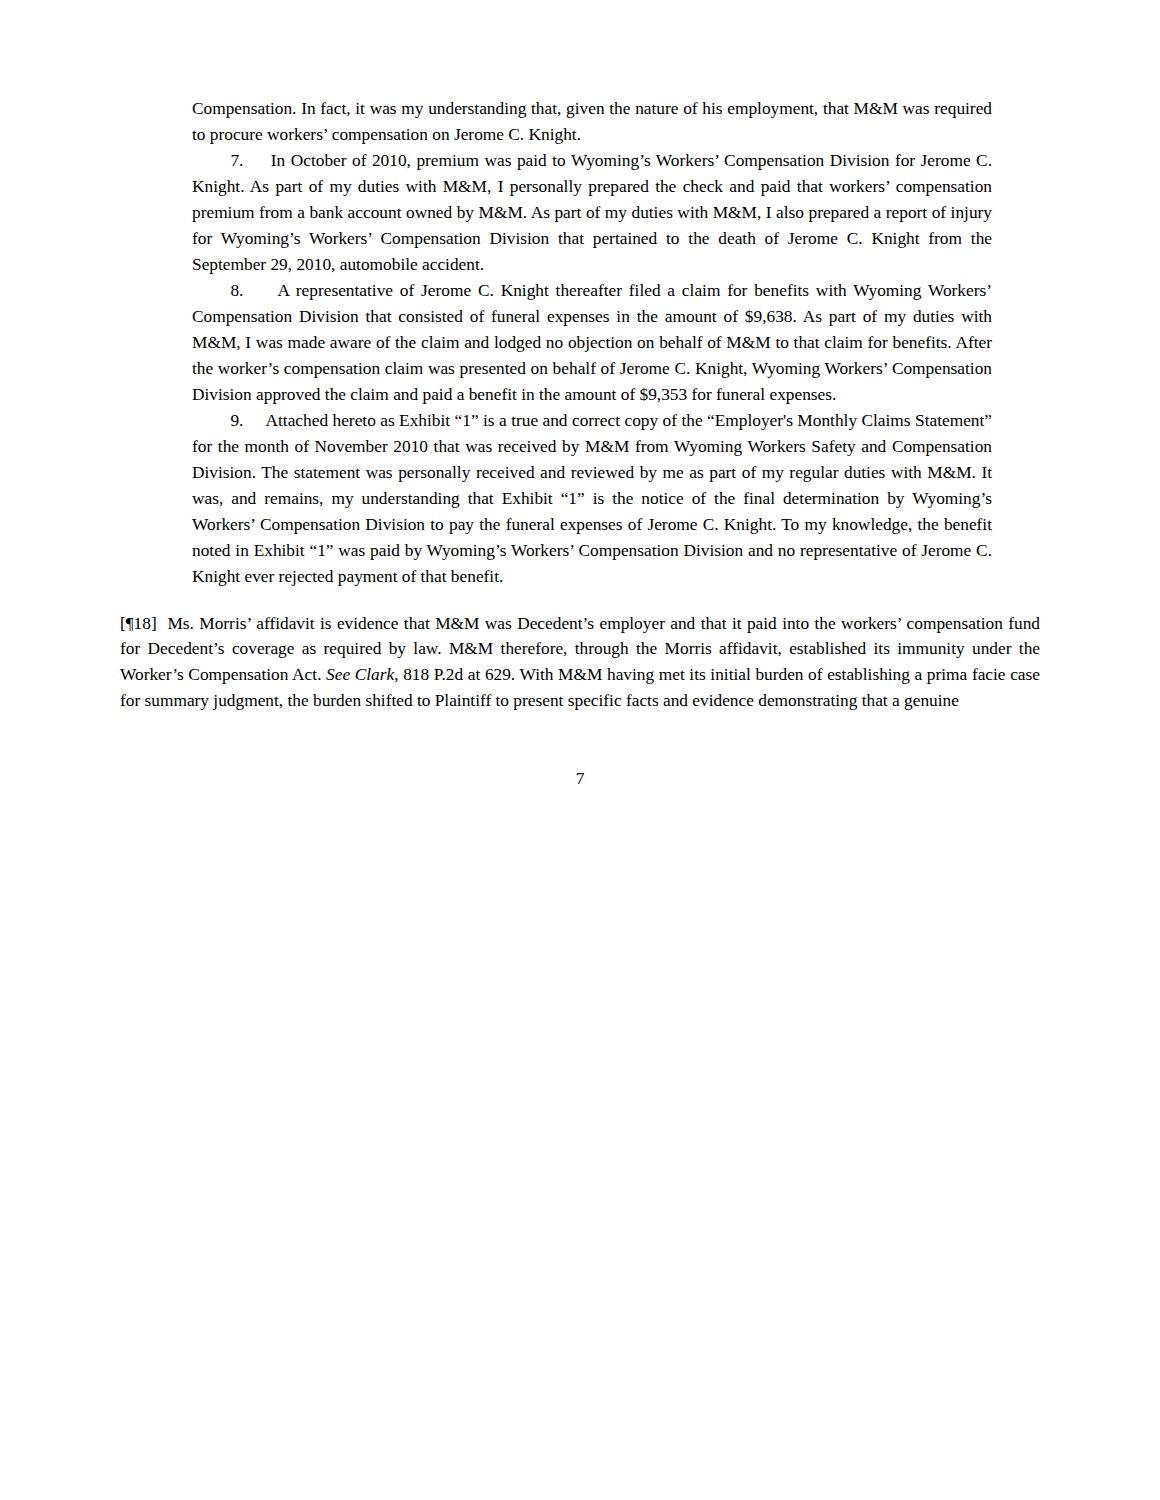Compensation. In fact, it was my understanding that, given the nature of his employment, that M&M was required to procure workers’ compensation on Jerome C. Knight.
7. In October of 2010, premium was paid to Wyoming’s Workers’ Compensation Division for Jerome C. Knight. As part of my duties with M&M, I personally prepared the check and paid that workers’ compensation premium from a bank account owned by M&M. As part of my duties with M&M, I also prepared a report of injury for Wyoming’s Workers’ Compensation Division that pertained to the death of Jerome C. Knight from the September 29, 2010, automobile accident.
8. A representative of Jerome C. Knight thereafter filed a claim for benefits with Wyoming Workers’ Compensation Division that consisted of funeral expenses in the amount of $9,638. As part of my duties with M&M, I was made aware of the claim and lodged no objection on behalf of M&M to that claim for benefits. After the worker’s compensation claim was presented on behalf of Jerome C. Knight, Wyoming Workers’ Compensation Division approved the claim and paid a benefit in the amount of $9,353 for funeral expenses.
9. Attached hereto as Exhibit “1” is a true and correct copy of the “Employer's Monthly Claims Statement” for the month of November 2010 that was received by M&M from Wyoming Workers Safety and Compensation Division. The statement was personally received and reviewed by me as part of my regular duties with M&M. It was, and remains, my understanding that Exhibit “1” is the notice of the final determination by Wyoming’s Workers’ Compensation Division to pay the funeral expenses of Jerome C. Knight. To my knowledge, the benefit noted in Exhibit “1” was paid by Wyoming’s Workers’ Compensation Division and no representative of Jerome C. Knight ever rejected payment of that benefit.
[¶18] Ms. Morris’ affidavit is evidence that M&M was Decedent’s employer and that it paid into the workers’ compensation fund for Decedent’s coverage as required by law. M&M therefore, through the Morris affidavit, established its immunity under the Worker’s Compensation Act. See Clark, 818 P.2d at 629. With M&M having met its initial burden of establishing a prima facie case for summary judgment, the burden shifted to Plaintiff to present specific facts and evidence demonstrating that a genuine
7